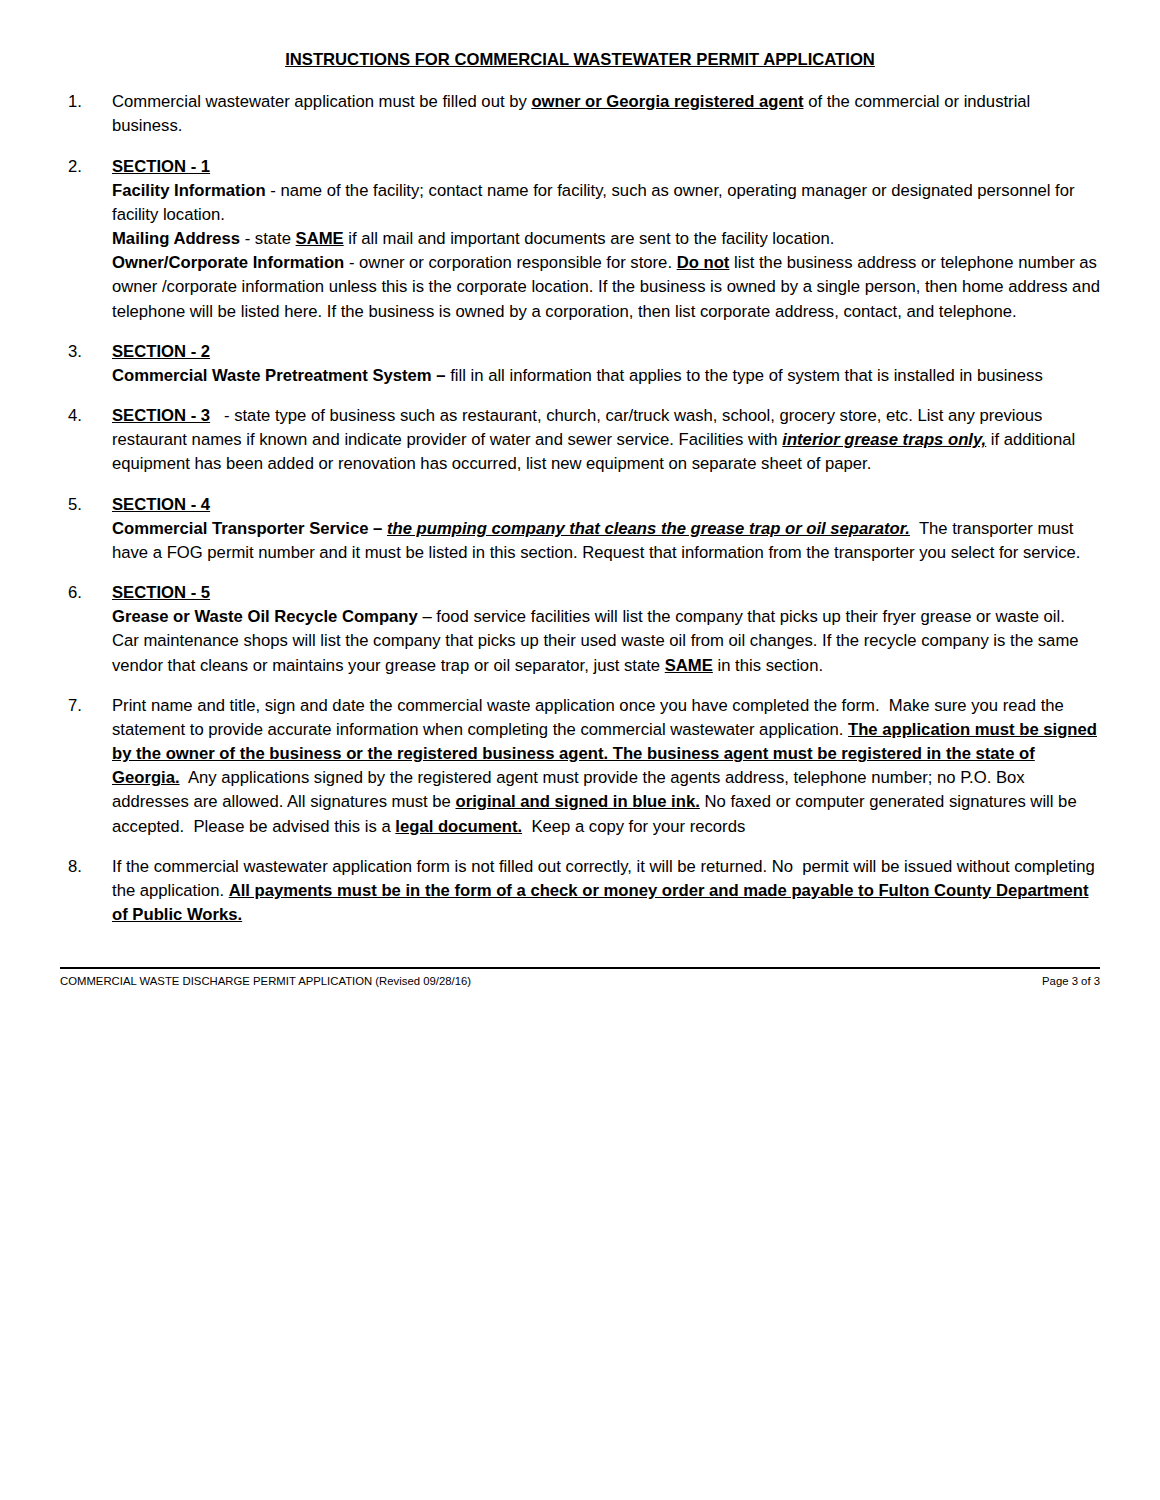INSTRUCTIONS FOR COMMERCIAL WASTEWATER PERMIT APPLICATION
Commercial wastewater application must be filled out by owner or Georgia registered agent of the commercial or industrial business.
SECTION - 1
Facility Information - name of the facility; contact name for facility, such as owner, operating manager or designated personnel for facility location.
Mailing Address - state SAME if all mail and important documents are sent to the facility location.
Owner/Corporate Information - owner or corporation responsible for store. Do not list the business address or telephone number as owner /corporate information unless this is the corporate location. If the business is owned by a single person, then home address and telephone will be listed here. If the business is owned by a corporation, then list corporate address, contact, and telephone.
SECTION - 2
Commercial Waste Pretreatment System – fill in all information that applies to the type of system that is installed in business
SECTION - 3 - state type of business such as restaurant, church, car/truck wash, school, grocery store, etc. List any previous restaurant names if known and indicate provider of water and sewer service. Facilities with interior grease traps only, if additional equipment has been added or renovation has occurred, list new equipment on separate sheet of paper.
SECTION - 4
Commercial Transporter Service – the pumping company that cleans the grease trap or oil separator. The transporter must have a FOG permit number and it must be listed in this section. Request that information from the transporter you select for service.
SECTION - 5
Grease or Waste Oil Recycle Company – food service facilities will list the company that picks up their fryer grease or waste oil. Car maintenance shops will list the company that picks up their used waste oil from oil changes. If the recycle company is the same vendor that cleans or maintains your grease trap or oil separator, just state SAME in this section.
Print name and title, sign and date the commercial waste application once you have completed the form. Make sure you read the statement to provide accurate information when completing the commercial wastewater application. The application must be signed by the owner of the business or the registered business agent. The business agent must be registered in the state of Georgia. Any applications signed by the registered agent must provide the agents address, telephone number; no P.O. Box addresses are allowed. All signatures must be original and signed in blue ink. No faxed or computer generated signatures will be accepted. Please be advised this is a legal document. Keep a copy for your records
If the commercial wastewater application form is not filled out correctly, it will be returned. No permit will be issued without completing the application. All payments must be in the form of a check or money order and made payable to Fulton County Department of Public Works.
COMMERCIAL WASTE DISCHARGE PERMIT APPLICATION (Revised 09/28/16) Page 3 of 3